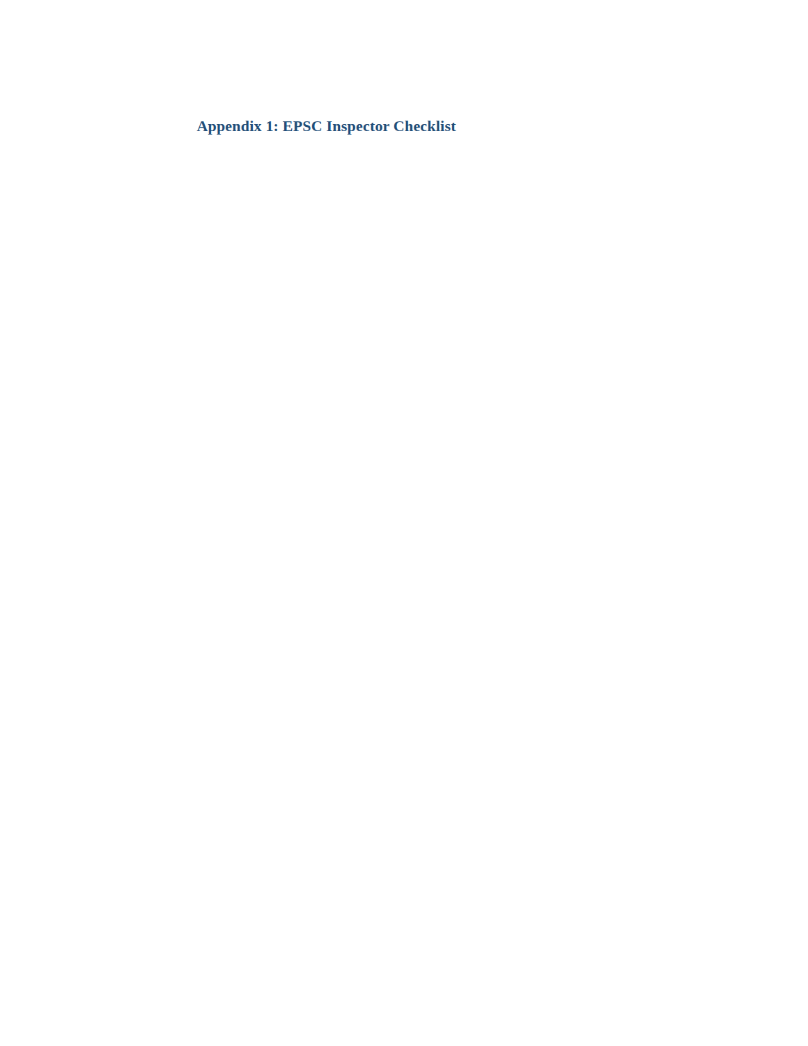Appendix 1: EPSC Inspector Checklist